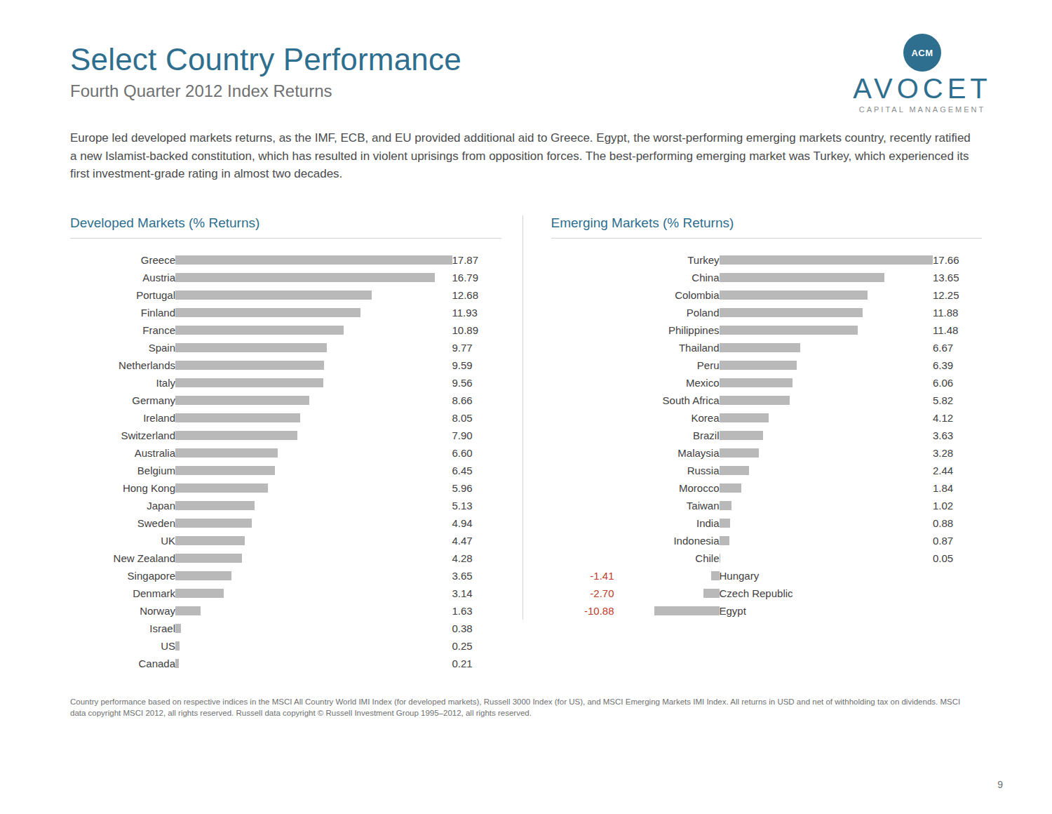ACM
AVOCET
CAPITAL MANAGEMENT
Select Country Performance
Fourth Quarter 2012 Index Returns
Europe led developed markets returns, as the IMF, ECB, and EU provided additional aid to Greece. Egypt, the worst-performing emerging markets country, recently ratified a new Islamist-backed constitution, which has resulted in violent uprisings from opposition forces. The best-performing emerging market was Turkey, which experienced its first investment-grade rating in almost two decades.
Developed Markets (% Returns)
| Greece | | 17.87 |
| Austria | | 16.79 |
| Portugal | | 12.68 |
| Finland | | 11.93 |
| France | | 10.89 |
| Spain | | 9.77 |
| Netherlands | | 9.59 |
| Italy | | 9.56 |
| Germany | | 8.66 |
| Ireland | | 8.05 |
| Switzerland | | 7.90 |
| Australia | | 6.60 |
| Belgium | | 6.45 |
| Hong Kong | | 5.96 |
| Japan | | 5.13 |
| Sweden | | 4.94 |
| UK | | 4.47 |
| New Zealand | | 4.28 |
| Singapore | | 3.65 |
| Denmark | | 3.14 |
| Norway | | 1.63 |
| Israel | | 0.38 |
| US | | 0.25 |
| Canada | | 0.21 |
Emerging Markets (% Returns)
| | Turkey | | 17.66 |
| | China | | 13.65 |
| | Colombia | | 12.25 |
| | Poland | | 11.88 |
| | Philippines | | 11.48 |
| | Thailand | | 6.67 |
| | Peru | | 6.39 |
| | Mexico | | 6.06 |
| | South Africa | | 5.82 |
| | Korea | | 4.12 |
| | Brazil | | 3.63 |
| | Malaysia | | 3.28 |
| | Russia | | 2.44 |
| | Morocco | | 1.84 |
| | Taiwan | | 1.02 |
| | India | | 0.88 |
| | Indonesia | | 0.87 |
| | Chile | | 0.05 |
| -1.41 | | Hungary |
| -2.70 | | Czech Republic |
| -10.88 | | Egypt |
Country performance based on respective indices in the MSCI All Country World IMI Index (for developed markets), Russell 3000 Index (for US), and MSCI Emerging Markets IMI Index. All returns in USD and net of withholding tax on dividends. MSCI data copyright MSCI 2012, all rights reserved. Russell data copyright © Russell Investment Group 1995–2012, all rights reserved.
9